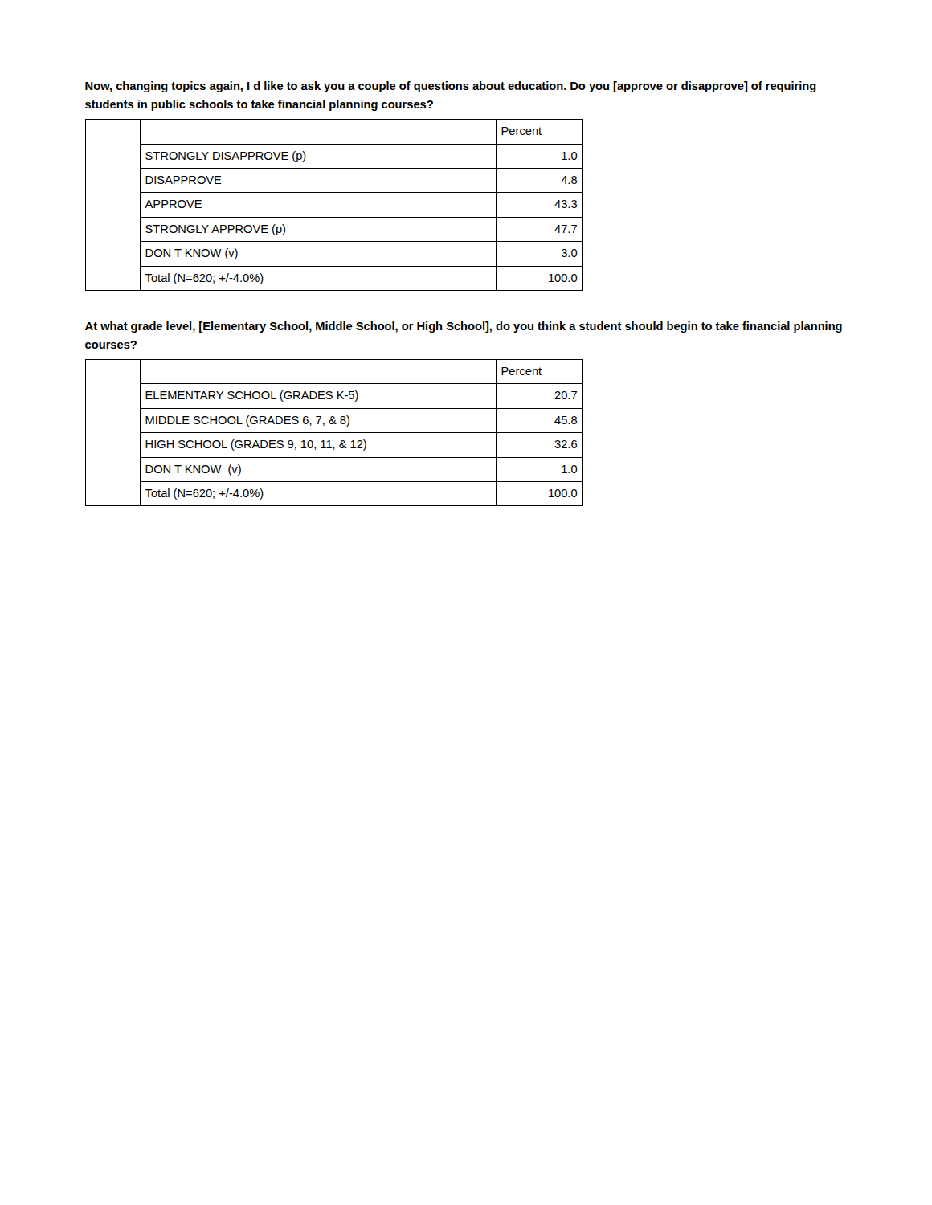Now, changing topics again, I d like to ask you a couple of questions about education. Do you [approve or disapprove] of requiring students in public schools to take financial planning courses?
| | | Percent |
| | STRONGLY DISAPPROVE (p) | 1.0 |
| | DISAPPROVE | 4.8 |
| | APPROVE | 43.3 |
| | STRONGLY APPROVE (p) | 47.7 |
| | DON T KNOW (v) | 3.0 |
| | Total (N=620; +/-4.0%) | 100.0 |
At what grade level, [Elementary School, Middle School, or High School], do you think a student should begin to take financial planning courses?
| | | Percent |
| | ELEMENTARY SCHOOL (GRADES K-5) | 20.7 |
| | MIDDLE SCHOOL (GRADES 6, 7, & 8) | 45.8 |
| | HIGH SCHOOL (GRADES 9, 10, 11, & 12) | 32.6 |
| | DON T KNOW (v) | 1.0 |
| | Total (N=620; +/-4.0%) | 100.0 |